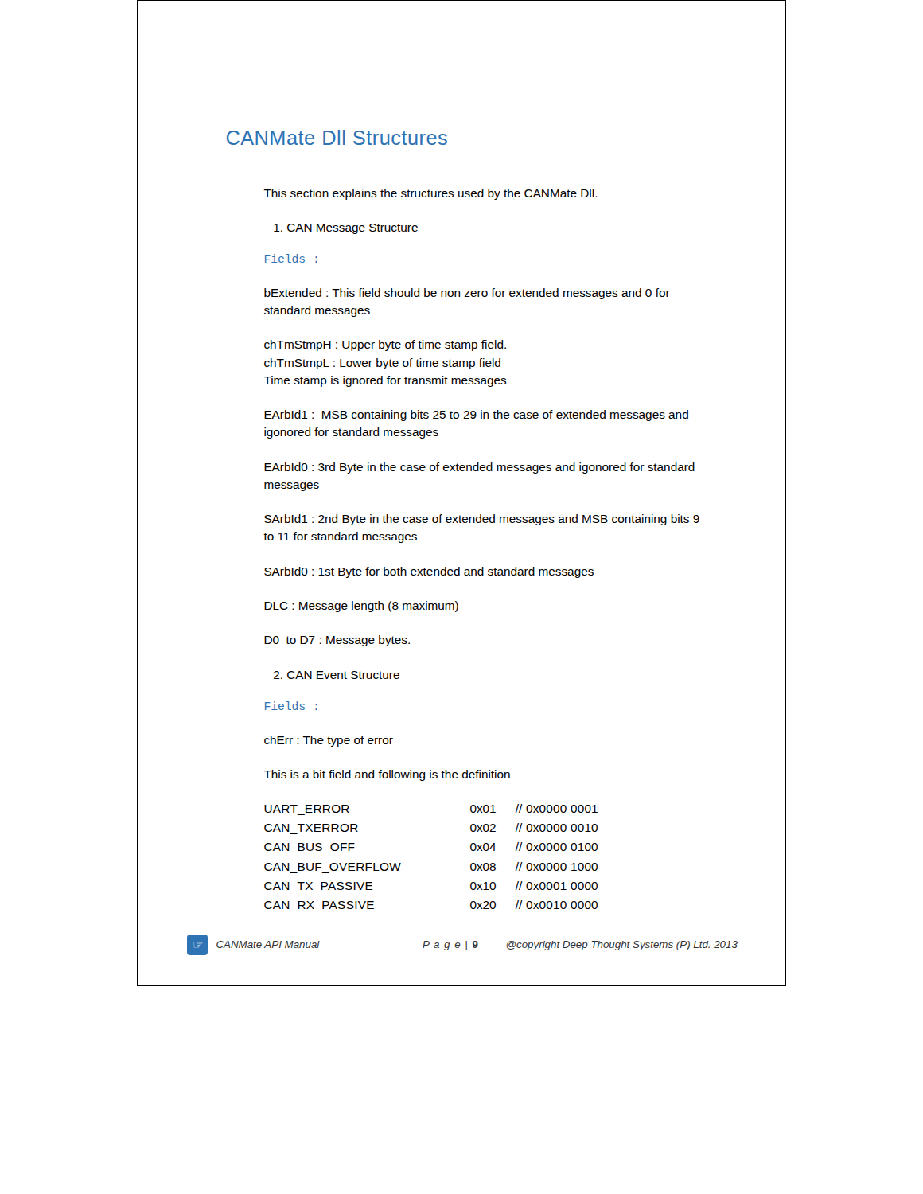CANMate Dll Structures
This section explains the structures used by the CANMate Dll.
CAN Message Structure
Fields :
bExtended : This field should be non zero for extended messages and 0 for standard messages
chTmStmpH : Upper byte of time stamp field.
chTmStmpL : Lower byte of time stamp field
Time stamp is ignored for transmit messages
EArbId1 : MSB containing bits 25 to 29 in the case of extended messages and igonored for standard messages
EArbId0 : 3rd Byte in the case of extended messages and igonored for standard messages
SArbId1 : 2nd Byte in the case of extended messages and MSB containing bits 9 to 11 for standard messages
SArbId0 : 1st Byte for both extended and standard messages
DLC : Message length (8 maximum)
D0 to D7 : Message bytes.
CAN Event Structure
Fields :
chErr : The type of error
This is a bit field and following is the definition
| UART_ERROR | 0x01 | // 0x0000 0001 |
| CAN_TXERROR | 0x02 | // 0x0000 0010 |
| CAN_BUS_OFF | 0x04 | // 0x0000 0100 |
| CAN_BUF_OVERFLOW | 0x08 | // 0x0000 1000 |
| CAN_TX_PASSIVE | 0x10 | // 0x0001 0000 |
| CAN_RX_PASSIVE | 0x20 | // 0x0010 0000 |
☞ CANMate API Manual P a g e | 9 @copyright Deep Thought Systems (P) Ltd. 2013